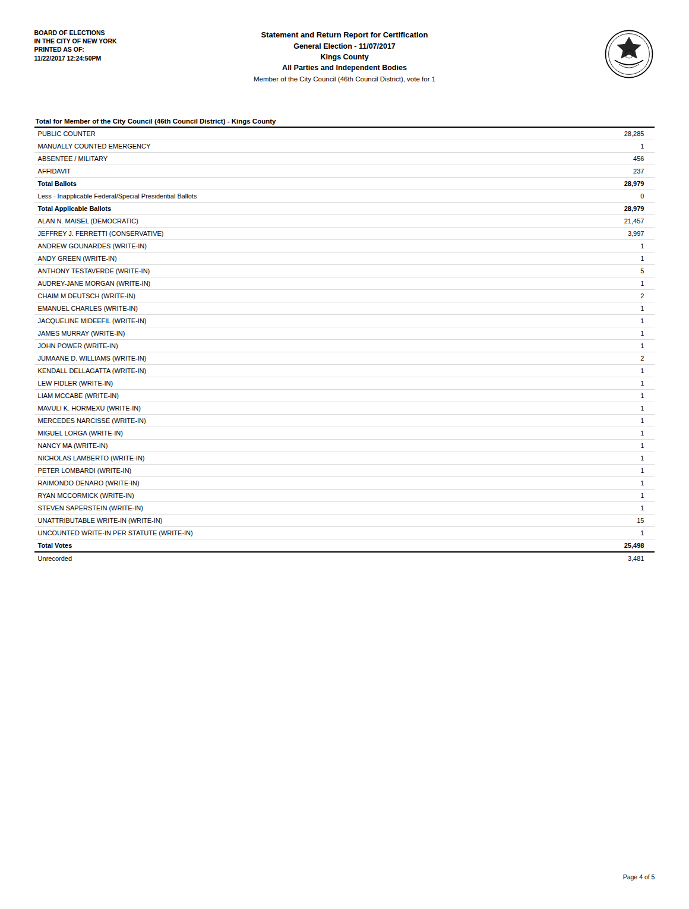BOARD OF ELECTIONS
IN THE CITY OF NEW YORK
PRINTED AS OF:
11/22/2017 12:24:50PM
Statement and Return Report for Certification
General Election - 11/07/2017
Kings County
All Parties and Independent Bodies
Member of the City Council (46th Council District), vote for 1
Total for Member of the City Council (46th Council District) - Kings County
| PUBLIC COUNTER | 28,285 |
| MANUALLY COUNTED EMERGENCY | 1 |
| ABSENTEE / MILITARY | 456 |
| AFFIDAVIT | 237 |
| Total Ballots | 28,979 |
| Less - Inapplicable Federal/Special Presidential Ballots | 0 |
| Total Applicable Ballots | 28,979 |
| ALAN N. MAISEL (DEMOCRATIC) | 21,457 |
| JEFFREY J. FERRETTI (CONSERVATIVE) | 3,997 |
| ANDREW GOUNARDES (WRITE-IN) | 1 |
| ANDY GREEN (WRITE-IN) | 1 |
| ANTHONY TESTAVERDE (WRITE-IN) | 5 |
| AUDREY-JANE MORGAN (WRITE-IN) | 1 |
| CHAIM M DEUTSCH (WRITE-IN) | 2 |
| EMANUEL CHARLES (WRITE-IN) | 1 |
| JACQUELINE MIDEEFIL (WRITE-IN) | 1 |
| JAMES MURRAY (WRITE-IN) | 1 |
| JOHN POWER (WRITE-IN) | 1 |
| JUMAANE D. WILLIAMS (WRITE-IN) | 2 |
| KENDALL DELLAGATTA (WRITE-IN) | 1 |
| LEW FIDLER (WRITE-IN) | 1 |
| LIAM MCCABE (WRITE-IN) | 1 |
| MAVULI K. HORMEXU (WRITE-IN) | 1 |
| MERCEDES NARCISSE (WRITE-IN) | 1 |
| MIGUEL LORGA (WRITE-IN) | 1 |
| NANCY MA (WRITE-IN) | 1 |
| NICHOLAS LAMBERTO (WRITE-IN) | 1 |
| PETER LOMBARDI (WRITE-IN) | 1 |
| RAIMONDO DENARO (WRITE-IN) | 1 |
| RYAN MCCORMICK (WRITE-IN) | 1 |
| STEVEN SAPERSTEIN (WRITE-IN) | 1 |
| UNATTRIBUTABLE WRITE-IN (WRITE-IN) | 15 |
| UNCOUNTED WRITE-IN PER STATUTE (WRITE-IN) | 1 |
| Total Votes | 25,498 |
| Unrecorded | 3,481 |
Page 4 of 5